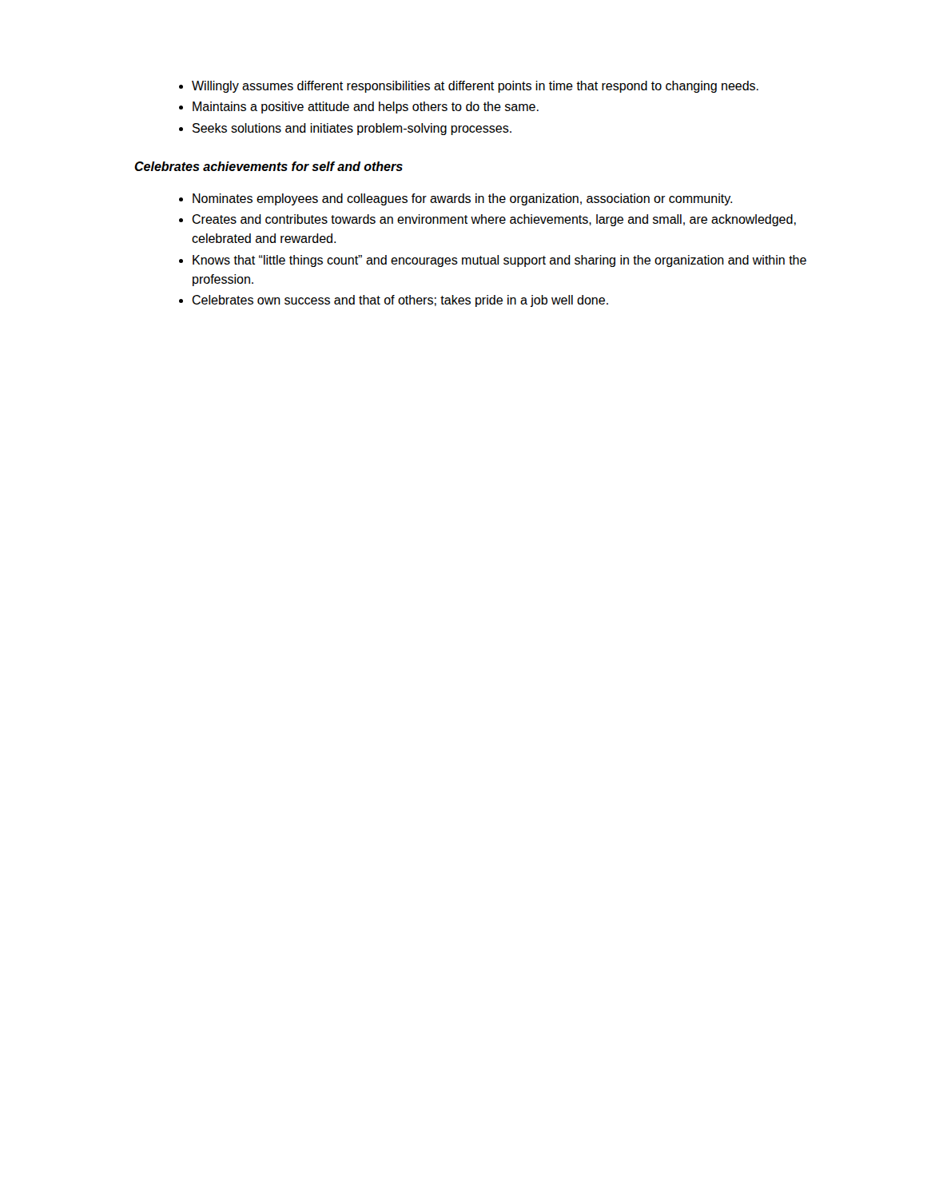Willingly assumes different responsibilities at different points in time that respond to changing needs.
Maintains a positive attitude and helps others to do the same.
Seeks solutions and initiates problem-solving processes.
Celebrates achievements for self and others
Nominates employees and colleagues for awards in the organization, association or community.
Creates and contributes towards an environment where achievements, large and small, are acknowledged, celebrated and rewarded.
Knows that “little things count” and encourages mutual support and sharing in the organization and within the profession.
Celebrates own success and that of others; takes pride in a job well done.